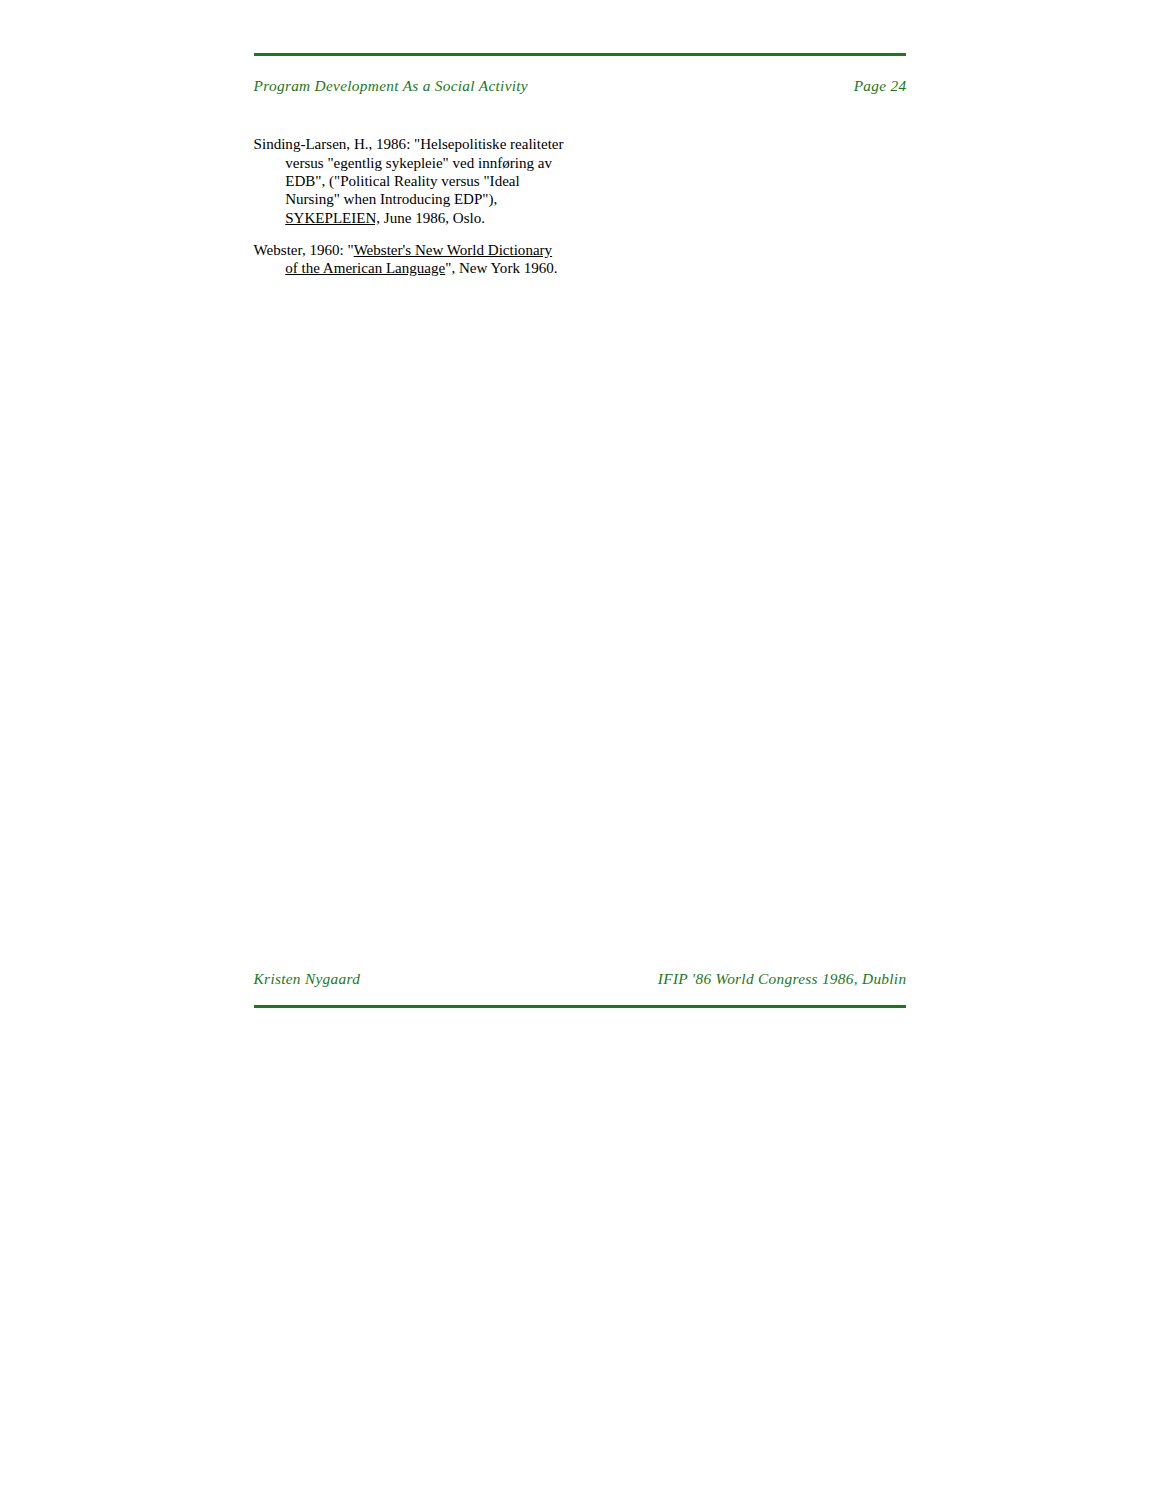Program Development As a Social Activity Page 24
Sinding-Larsen, H., 1986: "Helsepolitiske realiteter versus "egentlig sykepleie" ved innføring av EDB", ("Political Reality versus "Ideal Nursing" when Introducing EDP"), SYKEPLEIEN, June 1986, Oslo.
Webster, 1960: "Webster's New World Dictionary of the American Language", New York 1960.
Kristen Nygaard IFIP '86 World Congress 1986, Dublin